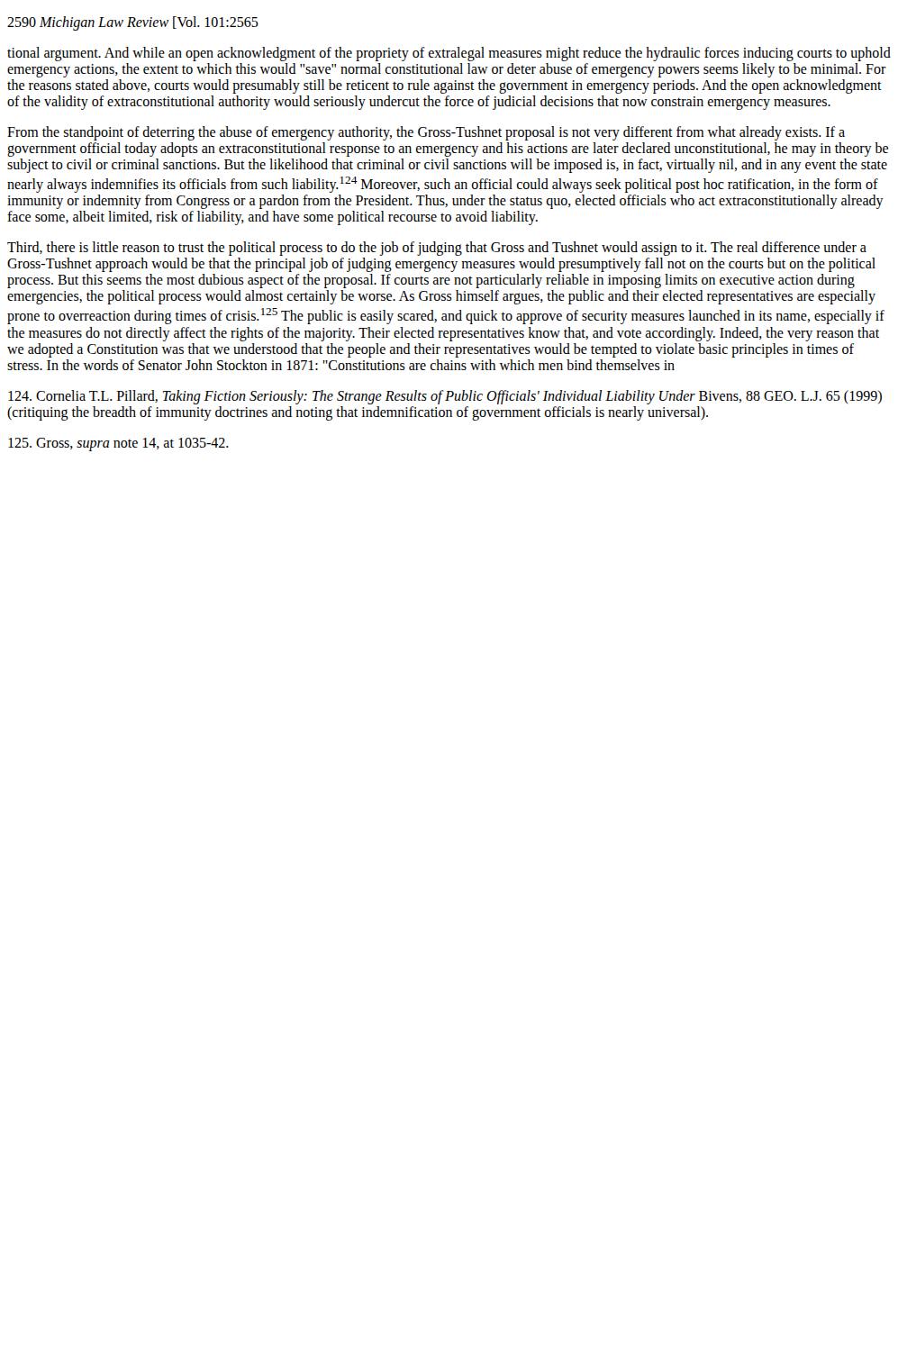2590 Michigan Law Review [Vol. 101:2565
tional argument. And while an open acknowledgment of the propriety of extralegal measures might reduce the hydraulic forces inducing courts to uphold emergency actions, the extent to which this would "save" normal constitutional law or deter abuse of emergency powers seems likely to be minimal. For the reasons stated above, courts would presumably still be reticent to rule against the government in emergency periods. And the open acknowledgment of the validity of extraconstitutional authority would seriously undercut the force of judicial decisions that now constrain emergency measures.
From the standpoint of deterring the abuse of emergency authority, the Gross-Tushnet proposal is not very different from what already exists. If a government official today adopts an extraconstitutional response to an emergency and his actions are later declared unconstitutional, he may in theory be subject to civil or criminal sanctions. But the likelihood that criminal or civil sanctions will be imposed is, in fact, virtually nil, and in any event the state nearly always indemnifies its officials from such liability.124 Moreover, such an official could always seek political post hoc ratification, in the form of immunity or indemnity from Congress or a pardon from the President. Thus, under the status quo, elected officials who act extraconstitutionally already face some, albeit limited, risk of liability, and have some political recourse to avoid liability.
Third, there is little reason to trust the political process to do the job of judging that Gross and Tushnet would assign to it. The real difference under a Gross-Tushnet approach would be that the principal job of judging emergency measures would presumptively fall not on the courts but on the political process. But this seems the most dubious aspect of the proposal. If courts are not particularly reliable in imposing limits on executive action during emergencies, the political process would almost certainly be worse. As Gross himself argues, the public and their elected representatives are especially prone to overreaction during times of crisis.125 The public is easily scared, and quick to approve of security measures launched in its name, especially if the measures do not directly affect the rights of the majority. Their elected representatives know that, and vote accordingly. Indeed, the very reason that we adopted a Constitution was that we understood that the people and their representatives would be tempted to violate basic principles in times of stress. In the words of Senator John Stockton in 1871: "Constitutions are chains with which men bind themselves in
124. Cornelia T.L. Pillard, Taking Fiction Seriously: The Strange Results of Public Officials' Individual Liability Under Bivens, 88 GEO. L.J. 65 (1999) (critiquing the breadth of immunity doctrines and noting that indemnification of government officials is nearly universal).
125. Gross, supra note 14, at 1035-42.